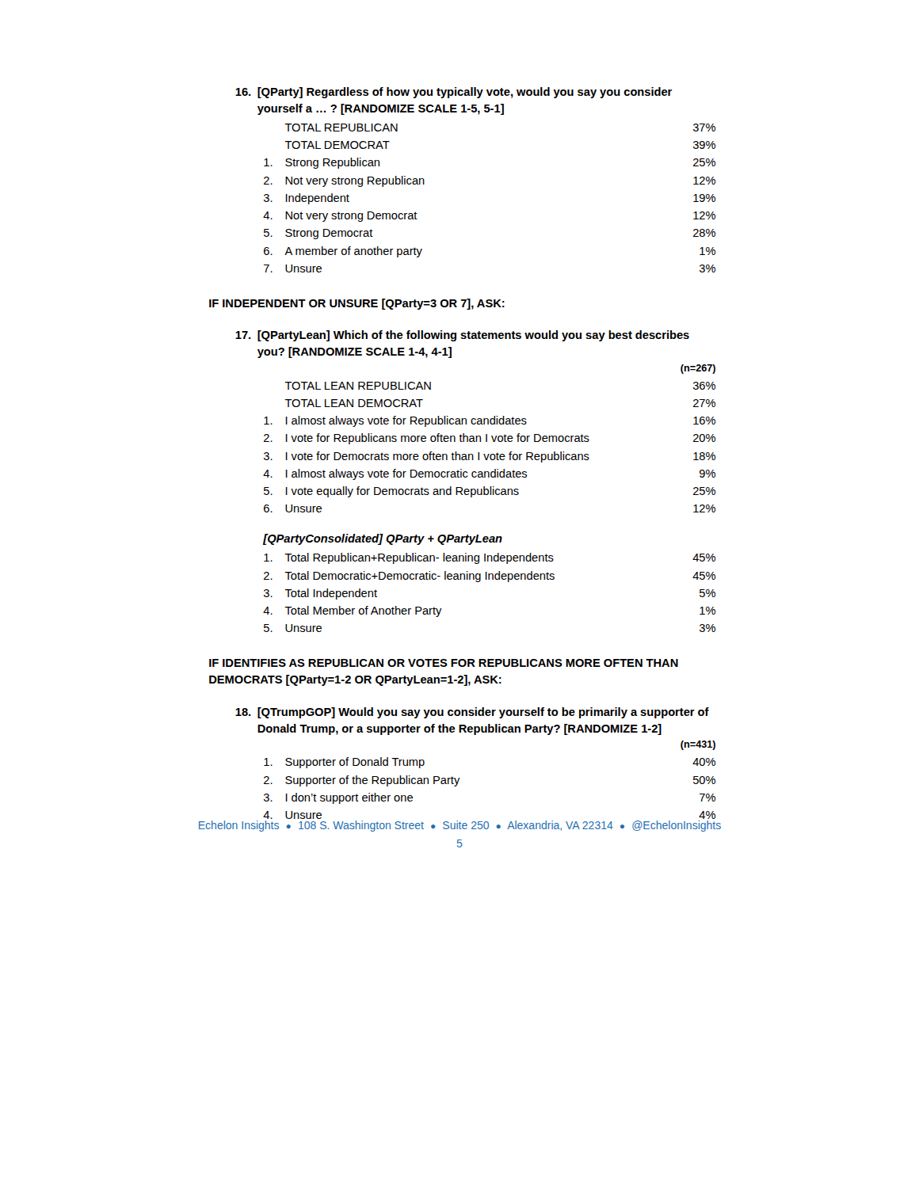16.
[QParty] Regardless of how you typically vote, would you say you consider yourself a … ? [RANDOMIZE SCALE 1-5, 5-1]
| | TOTAL REPUBLICAN | 37% |
| | TOTAL DEMOCRAT | 39% |
| 1. | Strong Republican | 25% |
| 2. | Not very strong Republican | 12% |
| 3. | Independent | 19% |
| 4. | Not very strong Democrat | 12% |
| 5. | Strong Democrat | 28% |
| 6. | A member of another party | 1% |
| 7. | Unsure | 3% |
IF INDEPENDENT OR UNSURE [QParty=3 OR 7], ASK:
17.
[QPartyLean] Which of the following statements would you say best describes you? [RANDOMIZE SCALE 1-4, 4-1]
(n=267)
| | TOTAL LEAN REPUBLICAN | 36% |
| | TOTAL LEAN DEMOCRAT | 27% |
| 1. | I almost always vote for Republican candidates | 16% |
| 2. | I vote for Republicans more often than I vote for Democrats | 20% |
| 3. | I vote for Democrats more often than I vote for Republicans | 18% |
| 4. | I almost always vote for Democratic candidates | 9% |
| 5. | I vote equally for Democrats and Republicans | 25% |
| 6. | Unsure | 12% |
[QPartyConsolidated] QParty + QPartyLean
| 1. | Total Republican+Republican- leaning Independents | 45% |
| 2. | Total Democratic+Democratic- leaning Independents | 45% |
| 3. | Total Independent | 5% |
| 4. | Total Member of Another Party | 1% |
| 5. | Unsure | 3% |
IF IDENTIFIES AS REPUBLICAN OR VOTES FOR REPUBLICANS MORE OFTEN THAN DEMOCRATS [QParty=1-2 OR QPartyLean=1-2], ASK:
18.
[QTrumpGOP] Would you say you consider yourself to be primarily a supporter of Donald Trump, or a supporter of the Republican Party? [RANDOMIZE 1-2]
(n=431)
| 1. | Supporter of Donald Trump | 40% |
| 2. | Supporter of the Republican Party | 50% |
| 3. | I don’t support either one | 7% |
| 4. | Unsure | 4% |
Echelon Insights ● 108 S. Washington Street ● Suite 250 ● Alexandria, VA 22314 ● @EchelonInsights
5